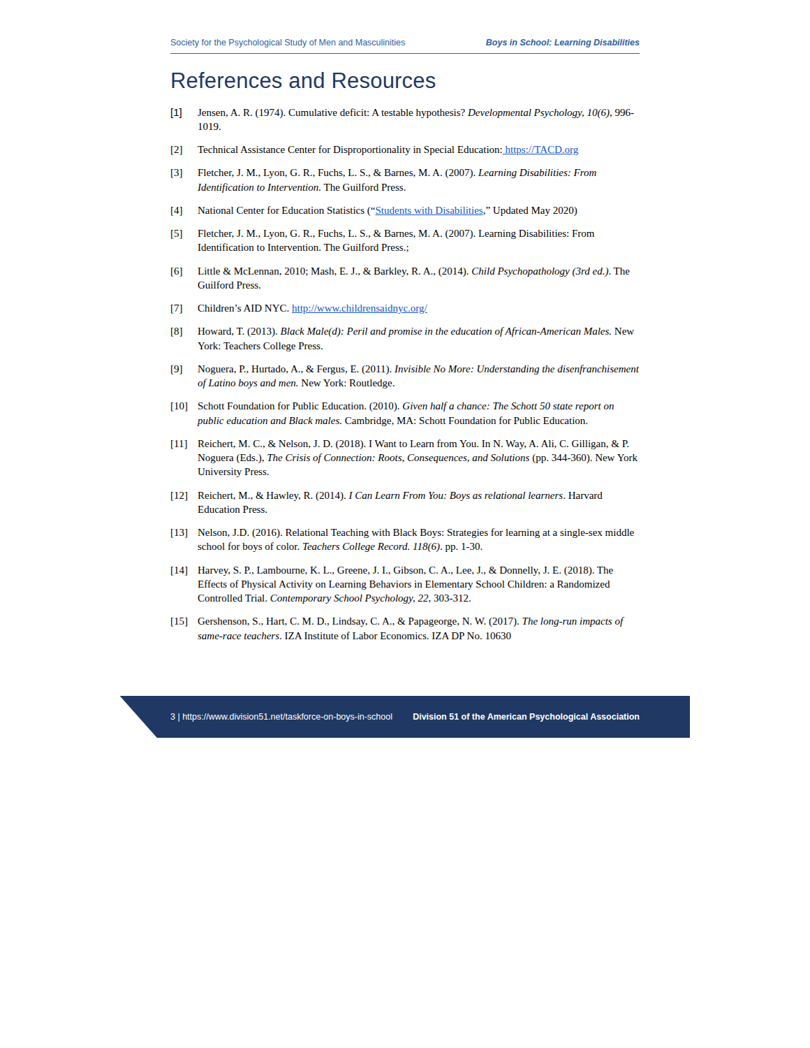Society for the Psychological Study of Men and Masculinities
Boys in School: Learning Disabilities
References and Resources
[1] Jensen, A. R. (1974). Cumulative deficit: A testable hypothesis? Developmental Psychology, 10(6), 996-1019.
[2] Technical Assistance Center for Disproportionality in Special Education: https://TACD.org
[3] Fletcher, J. M., Lyon, G. R., Fuchs, L. S., & Barnes, M. A. (2007). Learning Disabilities: From Identification to Intervention. The Guilford Press.
[4] National Center for Education Statistics (“Students with Disabilities,” Updated May 2020)
[5] Fletcher, J. M., Lyon, G. R., Fuchs, L. S., & Barnes, M. A. (2007). Learning Disabilities: From Identification to Intervention. The Guilford Press.;
[6] Little & McLennan, 2010; Mash, E. J., & Barkley, R. A., (2014). Child Psychopathology (3rd ed.). The Guilford Press.
[7] Children’s AID NYC. http://www.childrensaidnyc.org/
[8] Howard, T. (2013). Black Male(d): Peril and promise in the education of African-American Males. New York: Teachers College Press.
[9] Noguera, P., Hurtado, A., & Fergus, E. (2011). Invisible No More: Understanding the disenfranchisement of Latino boys and men. New York: Routledge.
[10] Schott Foundation for Public Education. (2010). Given half a chance: The Schott 50 state report on public education and Black males. Cambridge, MA: Schott Foundation for Public Education.
[11] Reichert, M. C., & Nelson, J. D. (2018). I Want to Learn from You. In N. Way, A. Ali, C. Gilligan, & P. Noguera (Eds.), The Crisis of Connection: Roots, Consequences, and Solutions (pp. 344-360). New York University Press.
[12] Reichert, M., & Hawley, R. (2014). I Can Learn From You: Boys as relational learners. Harvard Education Press.
[13] Nelson, J.D. (2016). Relational Teaching with Black Boys: Strategies for learning at a single-sex middle school for boys of color. Teachers College Record. 118(6). pp. 1-30.
[14] Harvey, S. P., Lambourne, K. L., Greene, J. I., Gibson, C. A., Lee, J., & Donnelly, J. E. (2018). The Effects of Physical Activity on Learning Behaviors in Elementary School Children: a Randomized Controlled Trial. Contemporary School Psychology, 22, 303-312.
[15] Gershenson, S., Hart, C. M. D., Lindsay, C. A., & Papageorge, N. W. (2017). The long-run impacts of same-race teachers. IZA Institute of Labor Economics. IZA DP No. 10630
3 | https://www.division51.net/taskforce-on-boys-in-school
Division 51 of the American Psychological Association